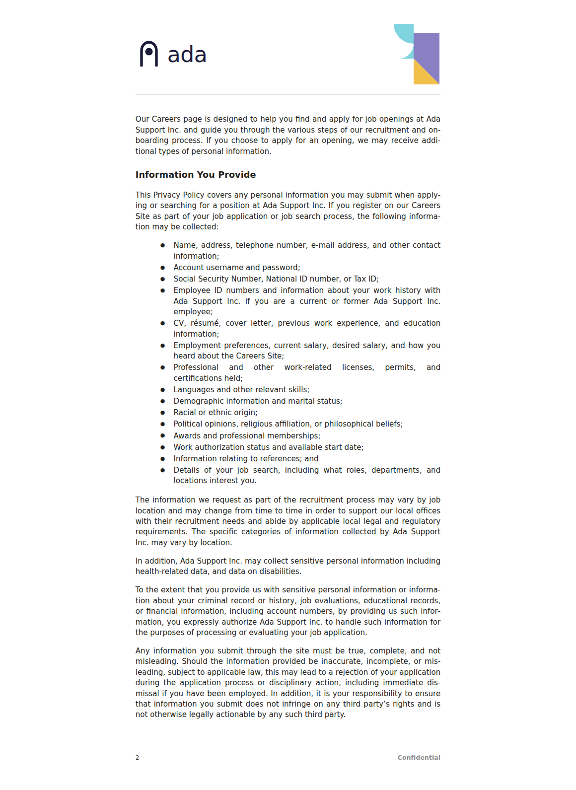ada
Our Careers page is designed to help you find and apply for job openings at Ada Support Inc. and guide you through the various steps of our recruitment and onboarding process. If you choose to apply for an opening, we may receive additional types of personal information.
Information You Provide
This Privacy Policy covers any personal information you may submit when applying or searching for a position at Ada Support Inc. If you register on our Careers Site as part of your job application or job search process, the following information may be collected:
Name, address, telephone number, e-mail address, and other contact information;
Account username and password;
Social Security Number, National ID number, or Tax ID;
Employee ID numbers and information about your work history with Ada Support Inc. if you are a current or former Ada Support Inc. employee;
CV, résumé, cover letter, previous work experience, and education information;
Employment preferences, current salary, desired salary, and how you heard about the Careers Site;
Professional and other work-related licenses, permits, and certifications held;
Languages and other relevant skills;
Demographic information and marital status;
Racial or ethnic origin;
Political opinions, religious affiliation, or philosophical beliefs;
Awards and professional memberships;
Work authorization status and available start date;
Information relating to references; and
Details of your job search, including what roles, departments, and locations interest you.
The information we request as part of the recruitment process may vary by job location and may change from time to time in order to support our local offices with their recruitment needs and abide by applicable local legal and regulatory requirements. The specific categories of information collected by Ada Support Inc. may vary by location.
In addition, Ada Support Inc. may collect sensitive personal information including health-related data, and data on disabilities.
To the extent that you provide us with sensitive personal information or information about your criminal record or history, job evaluations, educational records, or financial information, including account numbers, by providing us such information, you expressly authorize Ada Support Inc. to handle such information for the purposes of processing or evaluating your job application.
Any information you submit through the site must be true, complete, and not misleading. Should the information provided be inaccurate, incomplete, or misleading, subject to applicable law, this may lead to a rejection of your application during the application process or disciplinary action, including immediate dismissal if you have been employed. In addition, it is your responsibility to ensure that information you submit does not infringe on any third party’s rights and is not otherwise legally actionable by any such third party.
2 Confidential